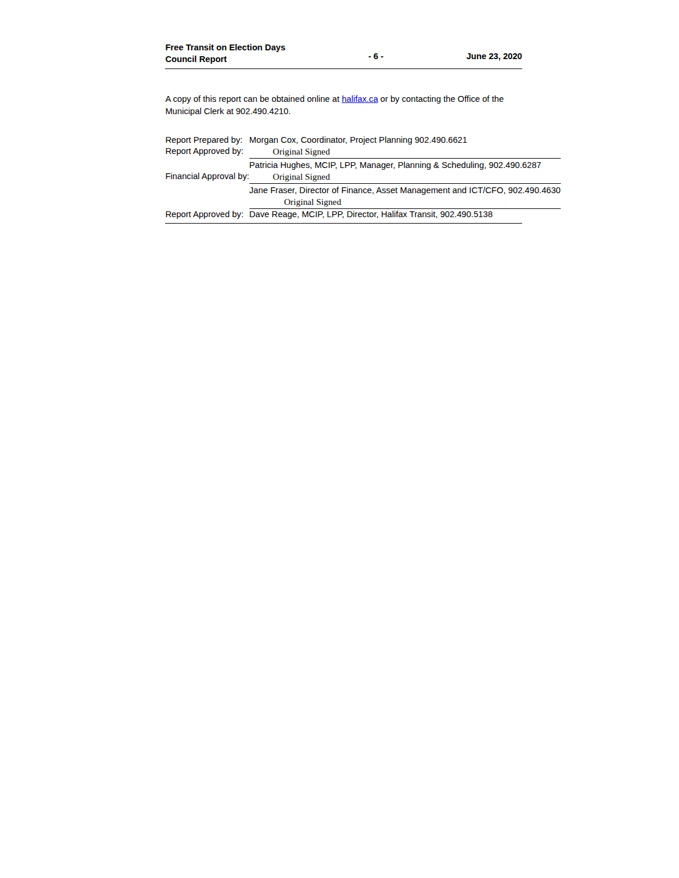Free Transit on Election Days
Council Report
- 6 -
June 23, 2020
A copy of this report can be obtained online at halifax.ca or by contacting the Office of the Municipal Clerk at 902.490.4210.
| Report Prepared by: | Morgan Cox, Coordinator, Project Planning 902.490.6621 |
| Report Approved by: | Original Signed Patricia Hughes, MCIP, LPP, Manager, Planning & Scheduling, 902.490.6287 |
| Financial Approval by: | Original Signed Jane Fraser, Director of Finance, Asset Management and ICT/CFO, 902.490.4630 |
| | Original Signed |
| Report Approved by: | Dave Reage, MCIP, LPP, Director, Halifax Transit, 902.490.5138 |